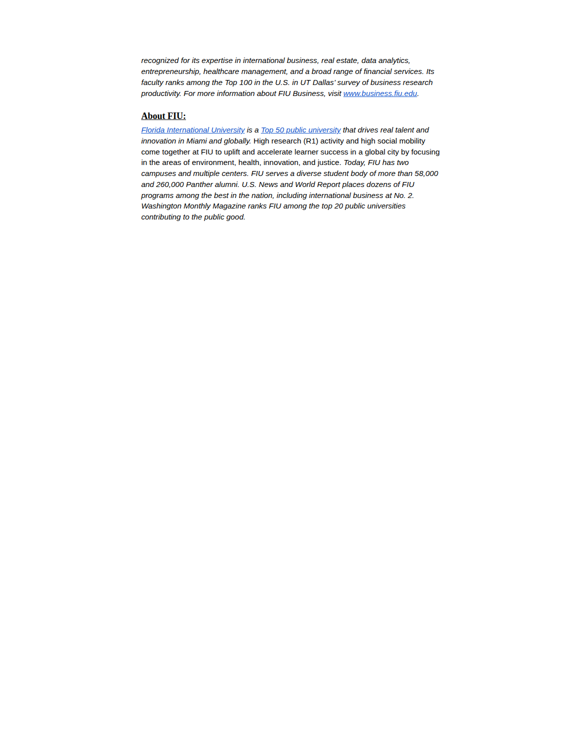recognized for its expertise in international business, real estate, data analytics, entrepreneurship, healthcare management, and a broad range of financial services. Its faculty ranks among the Top 100 in the U.S. in UT Dallas’ survey of business research productivity. For more information about FIU Business, visit www.business.fiu.edu.
About FIU:
Florida International University is a Top 50 public university that drives real talent and innovation in Miami and globally. High research (R1) activity and high social mobility come together at FIU to uplift and accelerate learner success in a global city by focusing in the areas of environment, health, innovation, and justice. Today, FIU has two campuses and multiple centers. FIU serves a diverse student body of more than 58,000 and 260,000 Panther alumni. U.S. News and World Report places dozens of FIU programs among the best in the nation, including international business at No. 2. Washington Monthly Magazine ranks FIU among the top 20 public universities contributing to the public good.